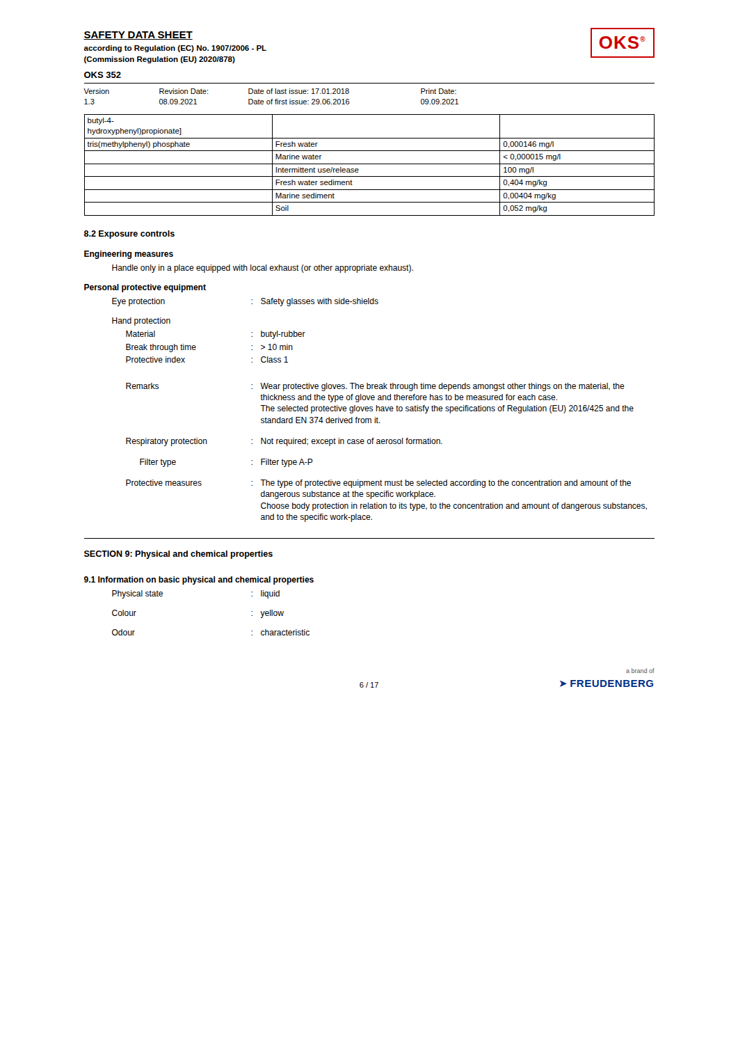SAFETY DATA SHEET
according to Regulation (EC) No. 1907/2006 - PL
(Commission Regulation (EU) 2020/878)
OKS®
OKS 352
Version
1.3
Revision Date:
08.09.2021
Date of last issue: 17.01.2018
Date of first issue: 29.06.2016
Print Date:
09.09.2021
| butyl-4- hydroxyphenyl)propionate] | | |
| tris(methylphenyl) phosphate | Fresh water | 0,000146 mg/l |
| | Marine water | < 0,000015 mg/l |
| | Intermittent use/release | 100 mg/l |
| | Fresh water sediment | 0,404 mg/kg |
| | Marine sediment | 0,00404 mg/kg |
| | Soil | 0,052 mg/kg |
8.2 Exposure controls
Engineering measures
Handle only in a place equipped with local exhaust (or other appropriate exhaust).
Personal protective equipment
Eye protection
:
Safety glasses with side-shields
Hand protection
Material
:
butyl-rubber
Break through time
:
> 10 min
Protective index
:
Class 1
Remarks
:
Wear protective gloves. The break through time depends amongst other things on the material, the thickness and the type of glove and therefore has to be measured for each case.
The selected protective gloves have to satisfy the specifications of Regulation (EU) 2016/425 and the standard EN 374 derived from it.
Respiratory protection
:
Not required; except in case of aerosol formation.
Filter type
:
Filter type A-P
Protective measures
:
The type of protective equipment must be selected according to the concentration and amount of the dangerous substance at the specific workplace.
Choose body protection in relation to its type, to the concentration and amount of dangerous substances, and to the specific work-place.
SECTION 9: Physical and chemical properties
9.1 Information on basic physical and chemical properties
Physical state
:
liquid
Colour
:
yellow
Odour
:
characteristic
6 / 17
a brand of
➤ FREUDENBERG